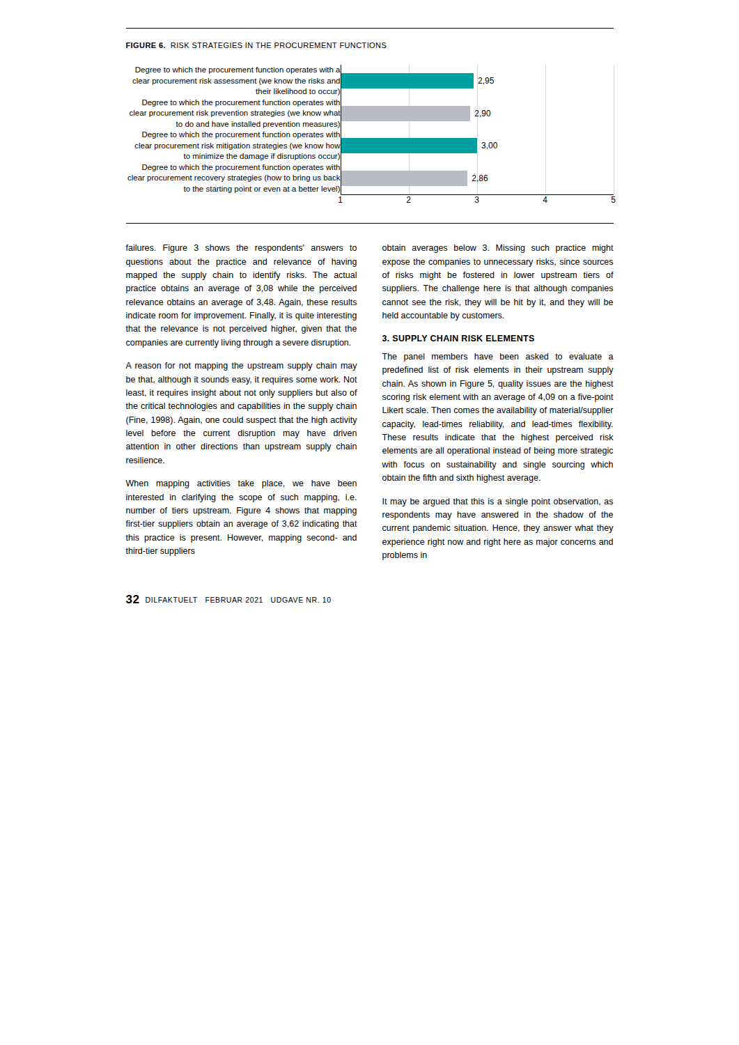FIGURE 6. RISK STRATEGIES IN THE PROCUREMENT FUNCTIONS
| Degree to which the procurement function operates with a clear procurement risk assessment (we know the risks and their likelihood to occur) | 2,95 |
| Degree to which the procurement function operates with clear procurement risk prevention strategies (we know what to do and have installed prevention measures) | 2,90 |
| Degree to which the procurement function operates with clear procurement risk mitigation strategies (we know how to minimize the damage if disruptions occur) | 3,00 |
| Degree to which the procurement function operates with clear procurement recovery strategies (how to bring us back to the starting point or even at a better level) | 2,86 |
1 2 3 4 5
failures. Figure 3 shows the respondents' answers to questions about the practice and relevance of having mapped the supply chain to identify risks. The actual practice obtains an average of 3,08 while the perceived relevance obtains an average of 3,48. Again, these results indicate room for improvement. Finally, it is quite interesting that the relevance is not perceived higher, given that the companies are currently living through a severe disruption.
A reason for not mapping the upstream supply chain may be that, although it sounds easy, it requires some work. Not least, it requires insight about not only suppliers but also of the critical technologies and capabilities in the supply chain (Fine, 1998). Again, one could suspect that the high activity level before the current disruption may have driven attention in other directions than upstream supply chain resilience.
When mapping activities take place, we have been interested in clarifying the scope of such mapping, i.e. number of tiers upstream. Figure 4 shows that mapping first-tier suppliers obtain an average of 3,62 indicating that this practice is present. However, mapping second- and third-tier suppliers
obtain averages below 3. Missing such practice might expose the companies to unnecessary risks, since sources of risks might be fostered in lower upstream tiers of suppliers. The challenge here is that although companies cannot see the risk, they will be hit by it, and they will be held accountable by customers.
3. SUPPLY CHAIN RISK ELEMENTS
The panel members have been asked to evaluate a predefined list of risk elements in their upstream supply chain. As shown in Figure 5, quality issues are the highest scoring risk element with an average of 4,09 on a five-point Likert scale. Then comes the availability of material/supplier capacity, lead-times reliability, and lead-times flexibility. These results indicate that the highest perceived risk elements are all operational instead of being more strategic with focus on sustainability and single sourcing which obtain the fifth and sixth highest average.
It may be argued that this is a single point observation, as respondents may have answered in the shadow of the current pandemic situation. Hence, they answer what they experience right now and right here as major concerns and problems in
32 DILFAKTUELT FEBRUAR 2021 UDGAVE NR. 10